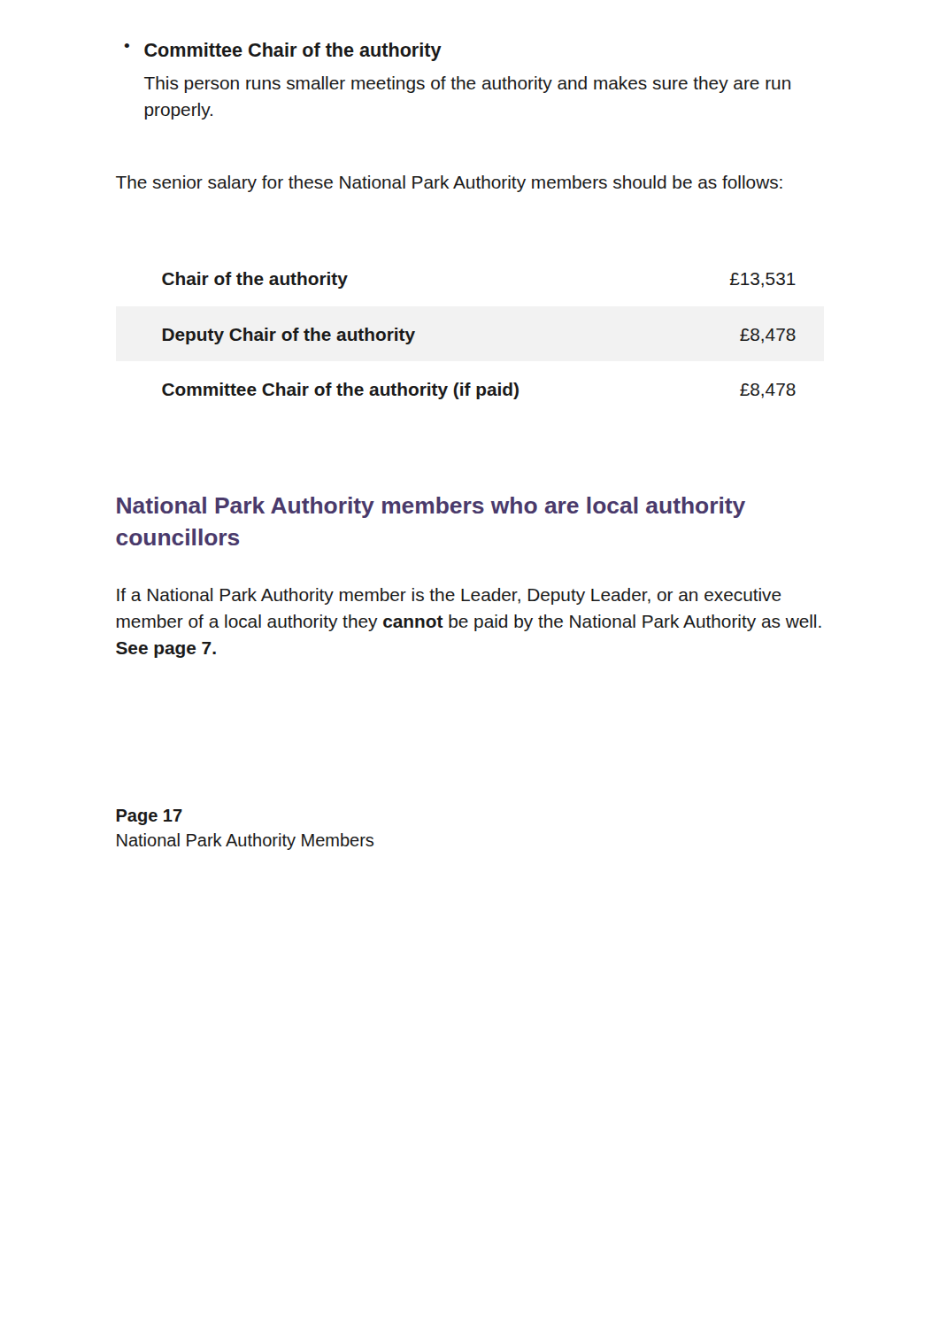Committee Chair of the authority This person runs smaller meetings of the authority and makes sure they are run properly.
The senior salary for these National Park Authority members should be as follows:
| Chair of the authority | £13,531 |
| Deputy Chair of the authority | £8,478 |
| Committee Chair of the authority (if paid) | £8,478 |
National Park Authority members who are local authority councillors
If a National Park Authority member is the Leader, Deputy Leader, or an executive member of a local authority they cannot be paid by the National Park Authority as well. See page 7.
Page 17 National Park Authority Members